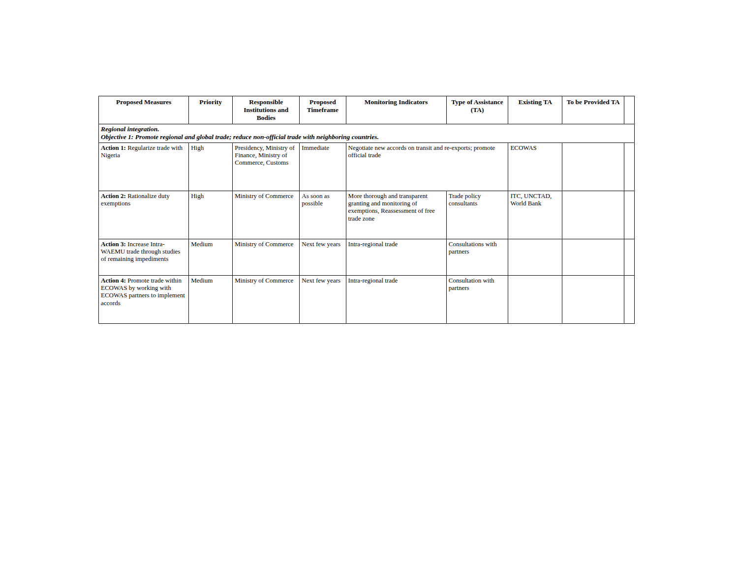| Proposed Measures | Priority | Responsible Institutions and Bodies | Proposed Timeframe | Monitoring Indicators | Type of Assistance (TA) | Existing TA | To be Provided TA | |
| --- | --- | --- | --- | --- | --- | --- | --- | --- |
| Regional integration. Objective 1: Promote regional and global trade; reduce non-official trade with neighboring countries. |
| Action 1: Regularize trade with Nigeria | High | Presidency, Ministry of Finance, Ministry of Commerce, Customs | Immediate | Negotiate new accords on transit and re-exports; promote official trade | ECOWAS | | |
| Action 2: Rationalize duty exemptions | High | Ministry of Commerce | As soon as possible | More thorough and transparent granting and monitoring of exemptions, Reassessment of free trade zone | Trade policy consultants | ITC, UNCTAD, World Bank | | |
| Action 3: Increase Intra-WAEMU trade through studies of remaining impediments | Medium | Ministry of Commerce | Next few years | Intra-regional trade | Consultations with partners | | | |
| Action 4: Promote trade within ECOWAS by working with ECOWAS partners to implement accords | Medium | Ministry of Commerce | Next few years | Intra-regional trade | Consultation with partners | | | |